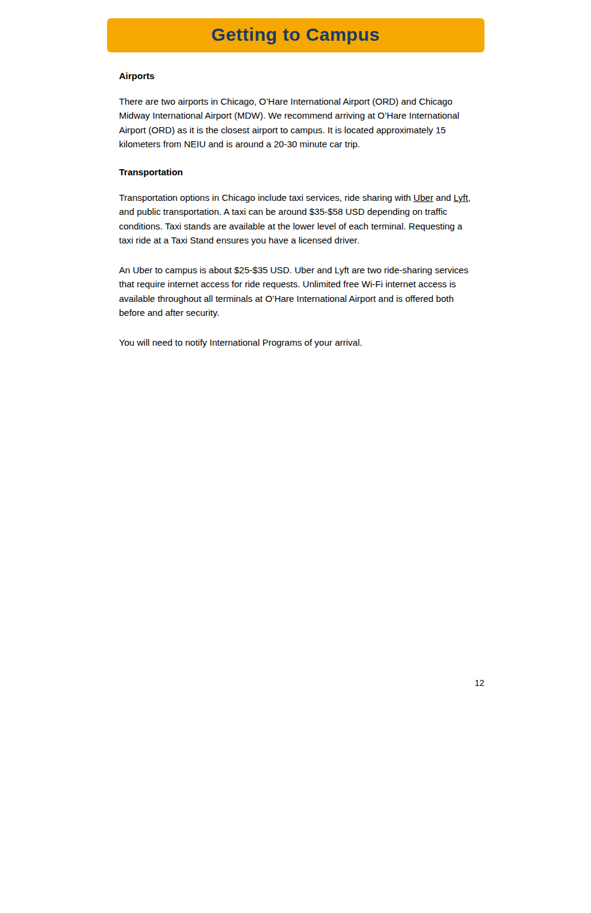Getting to Campus
Airports
There are two airports in Chicago, O’Hare International Airport (ORD) and Chicago Midway International Airport (MDW). We recommend arriving at O’Hare International Airport (ORD) as it is the closest airport to campus. It is located approximately 15 kilometers from NEIU and is around a 20-30 minute car trip.
Transportation
Transportation options in Chicago include taxi services, ride sharing with Uber and Lyft, and public transportation. A taxi can be around $35-$58 USD depending on traffic conditions. Taxi stands are available at the lower level of each terminal. Requesting a taxi ride at a Taxi Stand ensures you have a licensed driver.
An Uber to campus is about $25-$35 USD. Uber and Lyft are two ride-sharing services that require internet access for ride requests. Unlimited free Wi-Fi internet access is available throughout all terminals at O’Hare International Airport and is offered both before and after security.
You will need to notify International Programs of your arrival.
12